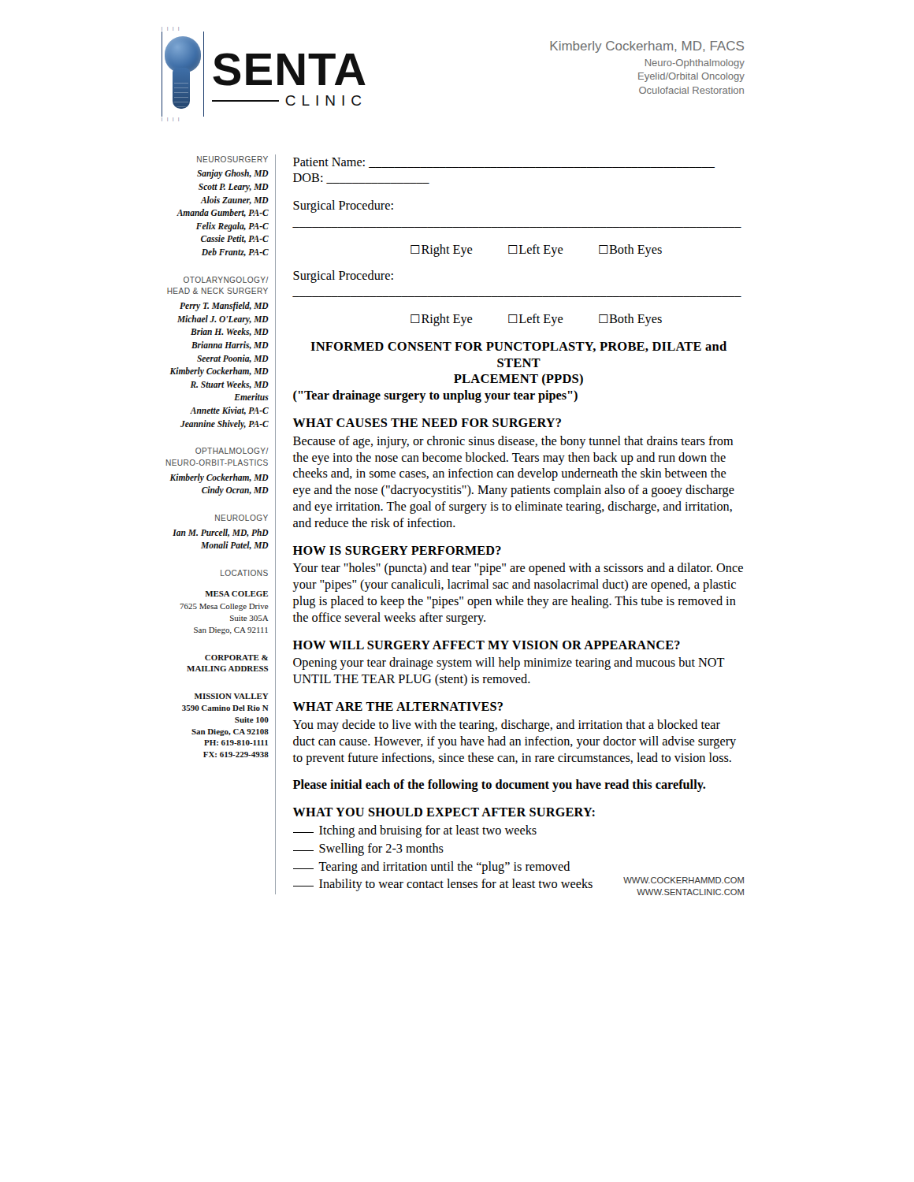| | | |
| | | |
SENTA
CLINIC
Kimberly Cockerham, MD, FACS
Neuro-Ophthalmology
Eyelid/Orbital Oncology
Oculofacial Restoration
Neurosurgery
Sanjay Ghosh, MD
Scott P. Leary, MD
Alois Zauner, MD
Amanda Gumbert, PA-C
Felix Regala, PA-C
Cassie Petit, PA-C
Deb Frantz, PA-C
Otolaryngology/
Head & Neck Surgery
Perry T. Mansfield, MD
Michael J. O'Leary, MD
Brian H. Weeks, MD
Brianna Harris, MD
Seerat Poonia, MD
Kimberly Cockerham, MD
R. Stuart Weeks, MD
Emeritus
Annette Kiviat, PA-C
Jeannine Shively, PA-C
Opthalmology/
Neuro-Orbit-Plastics
Kimberly Cockerham, MD
Cindy Ocran, MD
Neurology
Ian M. Purcell, MD, PhD
Monali Patel, MD
Locations
MESA COLEGE
7625 Mesa College Drive
Suite 305A
San Diego, CA 92111
CORPORATE &
MAILING ADDRESS
MISSION VALLEY
3590 Camino Del Rio N
Suite 100
San Diego, CA 92108
PH: 619-810-1111
FX: 619-229-4938
Patient Name: ______________________________________________________ DOB: ________________
Surgical Procedure: ______________________________________________________________________
☐Right Eye ☐Left Eye ☐Both Eyes
Surgical Procedure: ______________________________________________________________________
☐Right Eye ☐Left Eye ☐Both Eyes
INFORMED CONSENT FOR PUNCTOPLASTY, PROBE, DILATE and STENT PLACEMENT (PPDS)
("Tear drainage surgery to unplug your tear pipes")
WHAT CAUSES THE NEED FOR SURGERY?
Because of age, injury, or chronic sinus disease, the bony tunnel that drains tears from the eye into the nose can become blocked. Tears may then back up and run down the cheeks and, in some cases, an infection can develop underneath the skin between the eye and the nose ("dacryocystitis"). Many patients complain also of a gooey discharge and eye irritation. The goal of surgery is to eliminate tearing, discharge, and irritation, and reduce the risk of infection.
HOW IS SURGERY PERFORMED?
Your tear "holes" (puncta) and tear "pipe" are opened with a scissors and a dilator. Once your "pipes" (your canaliculi, lacrimal sac and nasolacrimal duct) are opened, a plastic plug is placed to keep the "pipes" open while they are healing. This tube is removed in the office several weeks after surgery.
HOW WILL SURGERY AFFECT MY VISION OR APPEARANCE?
Opening your tear drainage system will help minimize tearing and mucous but NOT UNTIL THE TEAR PLUG (stent) is removed.
WHAT ARE THE ALTERNATIVES?
You may decide to live with the tearing, discharge, and irritation that a blocked tear duct can cause. However, if you have had an infection, your doctor will advise surgery to prevent future infections, since these can, in rare circumstances, lead to vision loss.
Please initial each of the following to document you have read this carefully.
WHAT YOU SHOULD EXPECT AFTER SURGERY:
Itching and bruising for at least two weeks
Swelling for 2-3 months
Tearing and irritation until the “plug” is removed
Inability to wear contact lenses for at least two weeks
WWW.COCKERHAMMD.COM
WWW.SENTACLINIC.COM